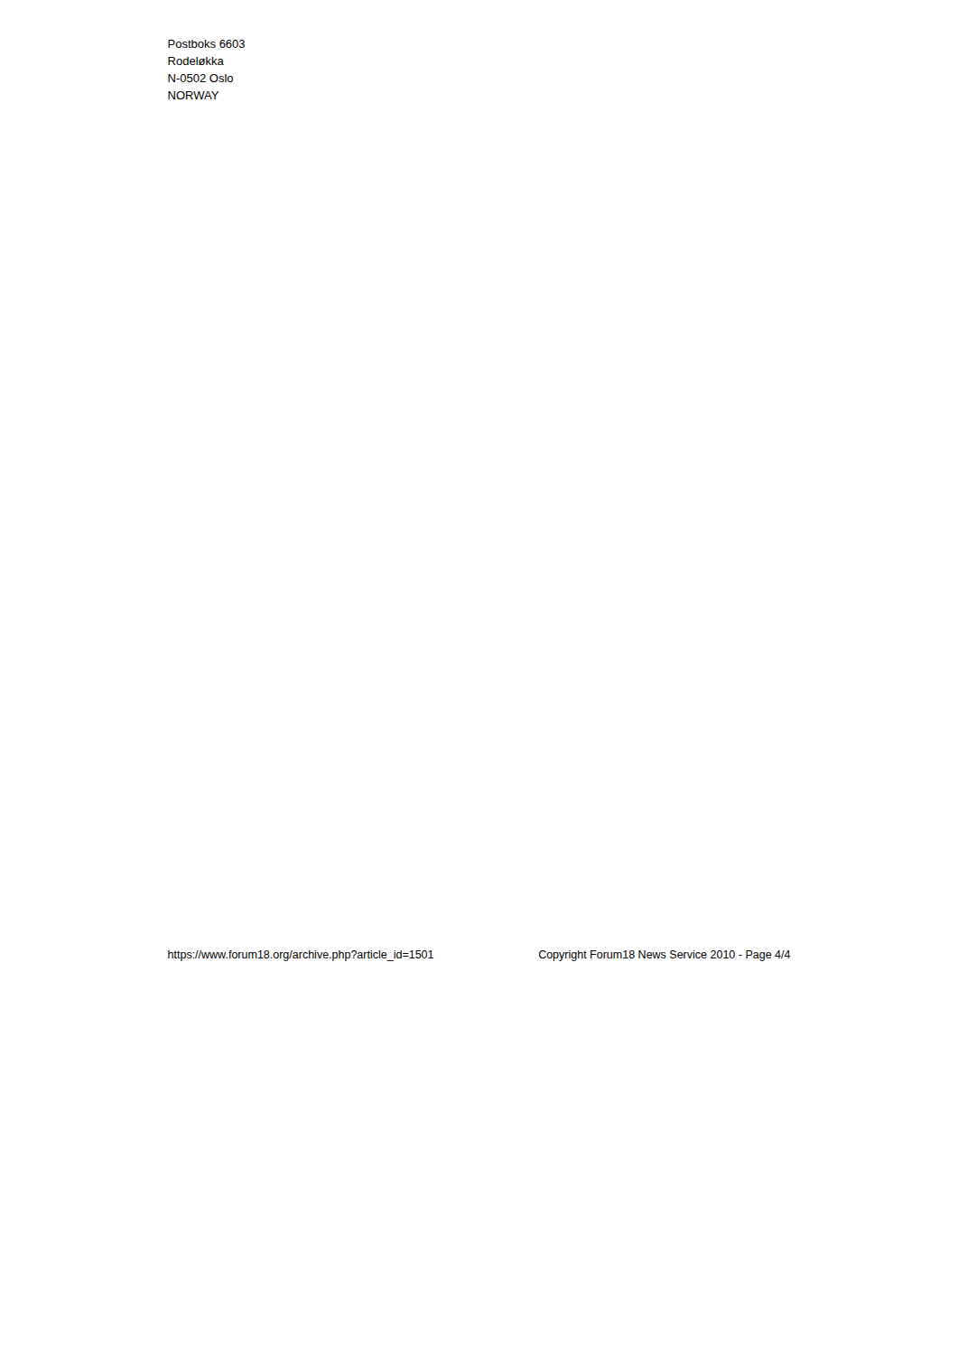Postboks 6603
Rodeløkka
N-0502 Oslo
NORWAY
https://www.forum18.org/archive.php?article_id=1501
Copyright Forum18 News Service 2010 - Page 4/4